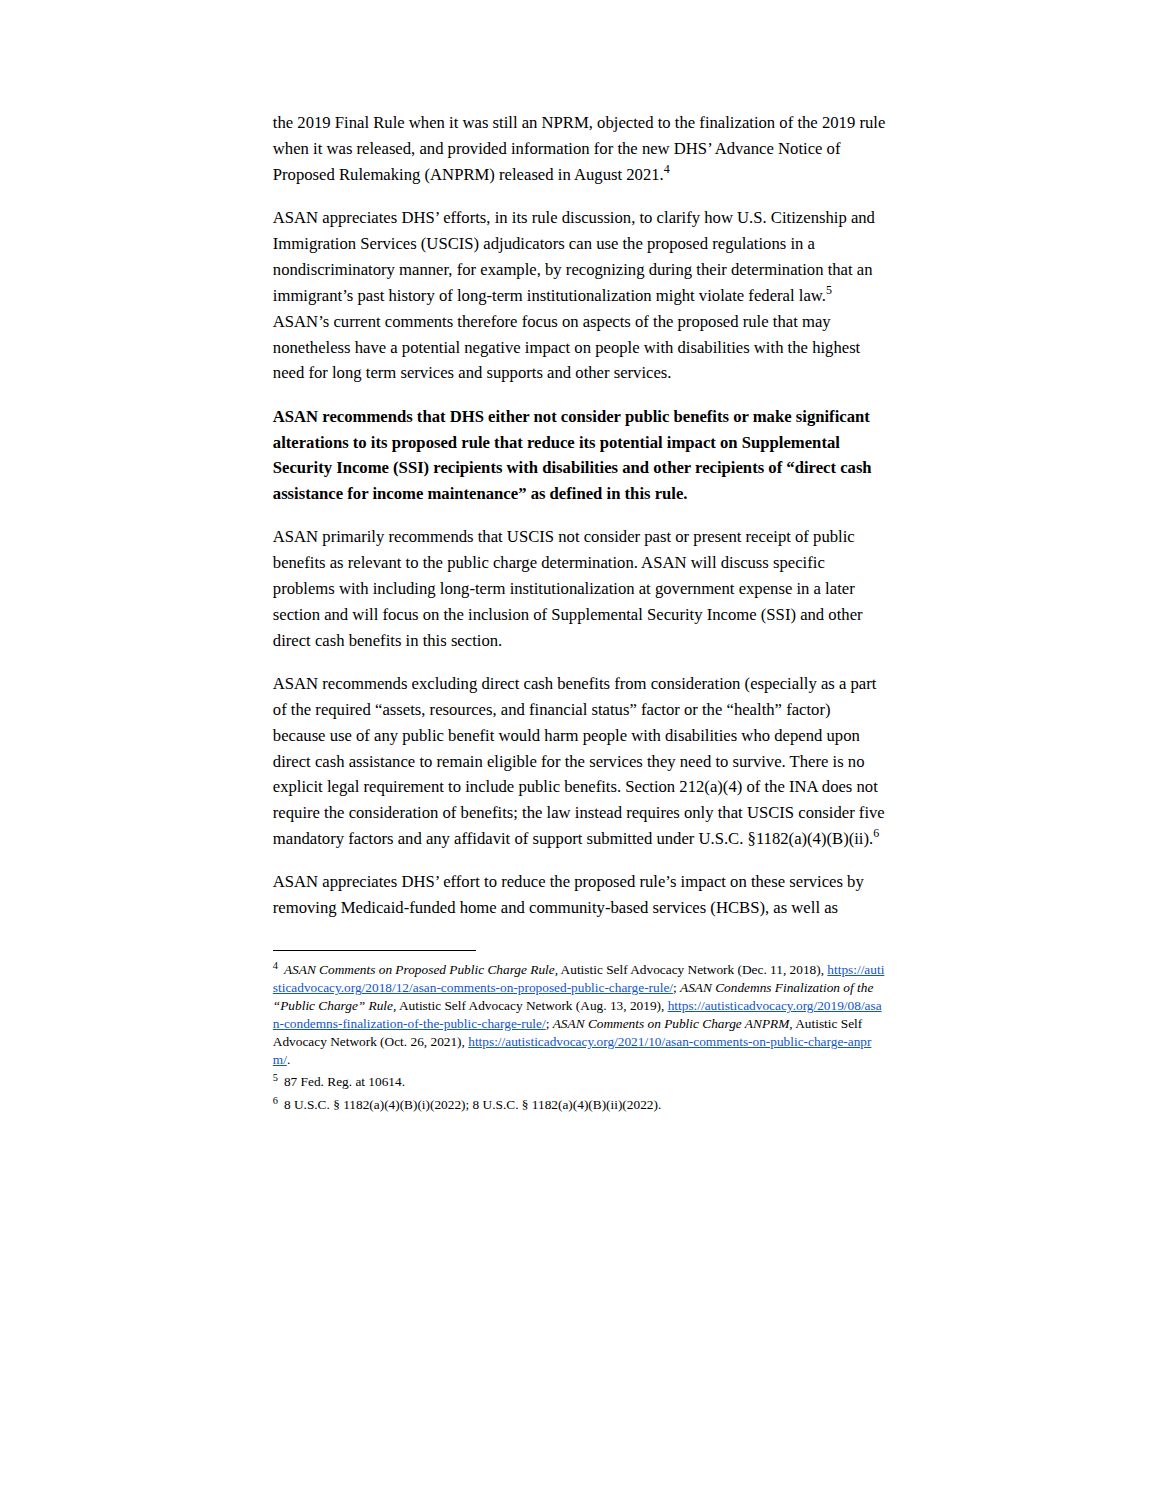the 2019 Final Rule when it was still an NPRM, objected to the finalization of the 2019 rule when it was released, and provided information for the new DHS’ Advance Notice of Proposed Rulemaking (ANPRM) released in August 2021.4
ASAN appreciates DHS’ efforts, in its rule discussion, to clarify how U.S. Citizenship and Immigration Services (USCIS) adjudicators can use the proposed regulations in a nondiscriminatory manner, for example, by recognizing during their determination that an immigrant’s past history of long-term institutionalization might violate federal law.5 ASAN’s current comments therefore focus on aspects of the proposed rule that may nonetheless have a potential negative impact on people with disabilities with the highest need for long term services and supports and other services.
ASAN recommends that DHS either not consider public benefits or make significant alterations to its proposed rule that reduce its potential impact on Supplemental Security Income (SSI) recipients with disabilities and other recipients of “direct cash assistance for income maintenance” as defined in this rule.
ASAN primarily recommends that USCIS not consider past or present receipt of public benefits as relevant to the public charge determination. ASAN will discuss specific problems with including long-term institutionalization at government expense in a later section and will focus on the inclusion of Supplemental Security Income (SSI) and other direct cash benefits in this section.
ASAN recommends excluding direct cash benefits from consideration (especially as a part of the required “assets, resources, and financial status” factor or the “health” factor) because use of any public benefit would harm people with disabilities who depend upon direct cash assistance to remain eligible for the services they need to survive. There is no explicit legal requirement to include public benefits. Section 212(a)(4) of the INA does not require the consideration of benefits; the law instead requires only that USCIS consider five mandatory factors and any affidavit of support submitted under U.S.C. §1182(a)(4)(B)(ii).6
ASAN appreciates DHS’ effort to reduce the proposed rule’s impact on these services by removing Medicaid-funded home and community-based services (HCBS), as well as
4 ASAN Comments on Proposed Public Charge Rule, Autistic Self Advocacy Network (Dec. 11, 2018), https://autisticadvocacy.org/2018/12/asan-comments-on-proposed-public-charge-rule/; ASAN Condemns Finalization of the “Public Charge” Rule, Autistic Self Advocacy Network (Aug. 13, 2019), https://autisticadvocacy.org/2019/08/asan-condemns-finalization-of-the-public-charge-rule/; ASAN Comments on Public Charge ANPRM, Autistic Self Advocacy Network (Oct. 26, 2021), https://autisticadvocacy.org/2021/10/asan-comments-on-public-charge-anprm/.
5 87 Fed. Reg. at 10614.
6 8 U.S.C. § 1182(a)(4)(B)(i)(2022); 8 U.S.C. § 1182(a)(4)(B)(ii)(2022).